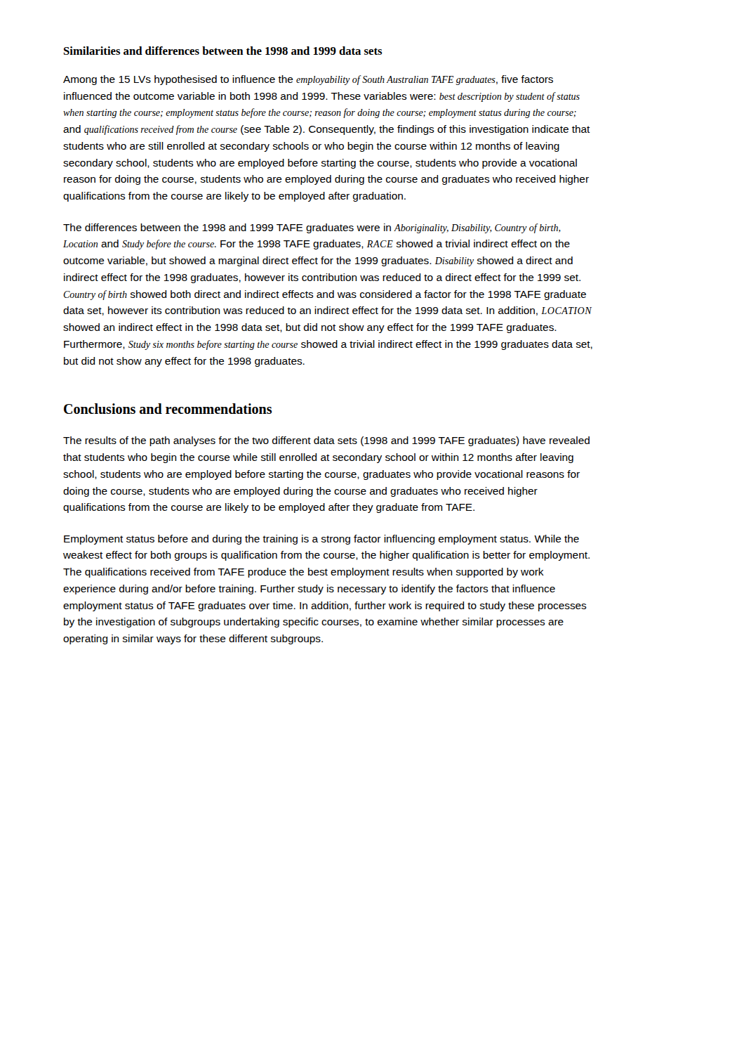Similarities and differences between the 1998 and 1999 data sets
Among the 15 LVs hypothesised to influence the employability of South Australian TAFE graduates, five factors influenced the outcome variable in both 1998 and 1999. These variables were: best description by student of status when starting the course; employment status before the course; reason for doing the course; employment status during the course; and qualifications received from the course (see Table 2). Consequently, the findings of this investigation indicate that students who are still enrolled at secondary schools or who begin the course within 12 months of leaving secondary school, students who are employed before starting the course, students who provide a vocational reason for doing the course, students who are employed during the course and graduates who received higher qualifications from the course are likely to be employed after graduation.
The differences between the 1998 and 1999 TAFE graduates were in Aboriginality, Disability, Country of birth, Location and Study before the course. For the 1998 TAFE graduates, RACE showed a trivial indirect effect on the outcome variable, but showed a marginal direct effect for the 1999 graduates. Disability showed a direct and indirect effect for the 1998 graduates, however its contribution was reduced to a direct effect for the 1999 set. Country of birth showed both direct and indirect effects and was considered a factor for the 1998 TAFE graduate data set, however its contribution was reduced to an indirect effect for the 1999 data set. In addition, LOCATION showed an indirect effect in the 1998 data set, but did not show any effect for the 1999 TAFE graduates. Furthermore, Study six months before starting the course showed a trivial indirect effect in the 1999 graduates data set, but did not show any effect for the 1998 graduates.
Conclusions and recommendations
The results of the path analyses for the two different data sets (1998 and 1999 TAFE graduates) have revealed that students who begin the course while still enrolled at secondary school or within 12 months after leaving school, students who are employed before starting the course, graduates who provide vocational reasons for doing the course, students who are employed during the course and graduates who received higher qualifications from the course are likely to be employed after they graduate from TAFE.
Employment status before and during the training is a strong factor influencing employment status. While the weakest effect for both groups is qualification from the course, the higher qualification is better for employment. The qualifications received from TAFE produce the best employment results when supported by work experience during and/or before training. Further study is necessary to identify the factors that influence employment status of TAFE graduates over time. In addition, further work is required to study these processes by the investigation of subgroups undertaking specific courses, to examine whether similar processes are operating in similar ways for these different subgroups.